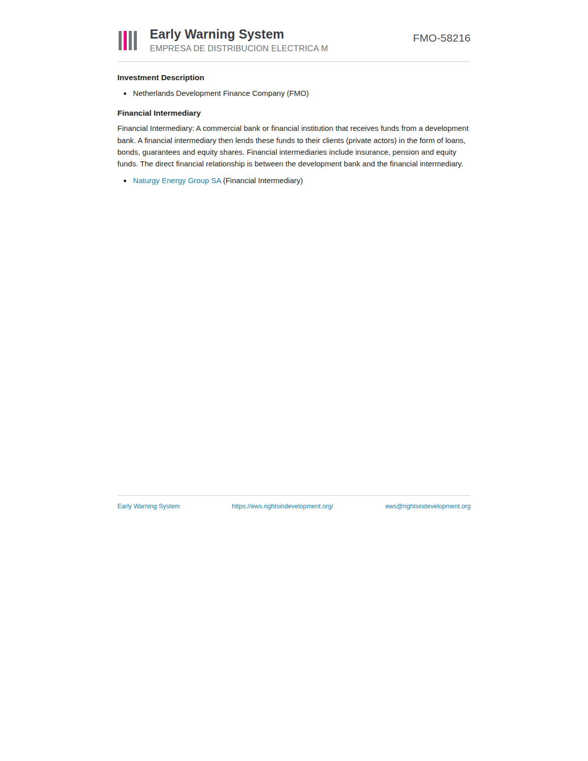Early Warning System EMPRESA DE DISTRIBUCION ELECTRICA M
FMO-58216
Investment Description
Netherlands Development Finance Company (FMO)
Financial Intermediary
Financial Intermediary: A commercial bank or financial institution that receives funds from a development bank. A financial intermediary then lends these funds to their clients (private actors) in the form of loans, bonds, guarantees and equity shares. Financial intermediaries include insurance, pension and equity funds. The direct financial relationship is between the development bank and the financial intermediary.
Naturgy Energy Group SA (Financial Intermediary)
Early Warning System https://ews.rightsindevelopment.org/ ews@rightsindevelopment.org